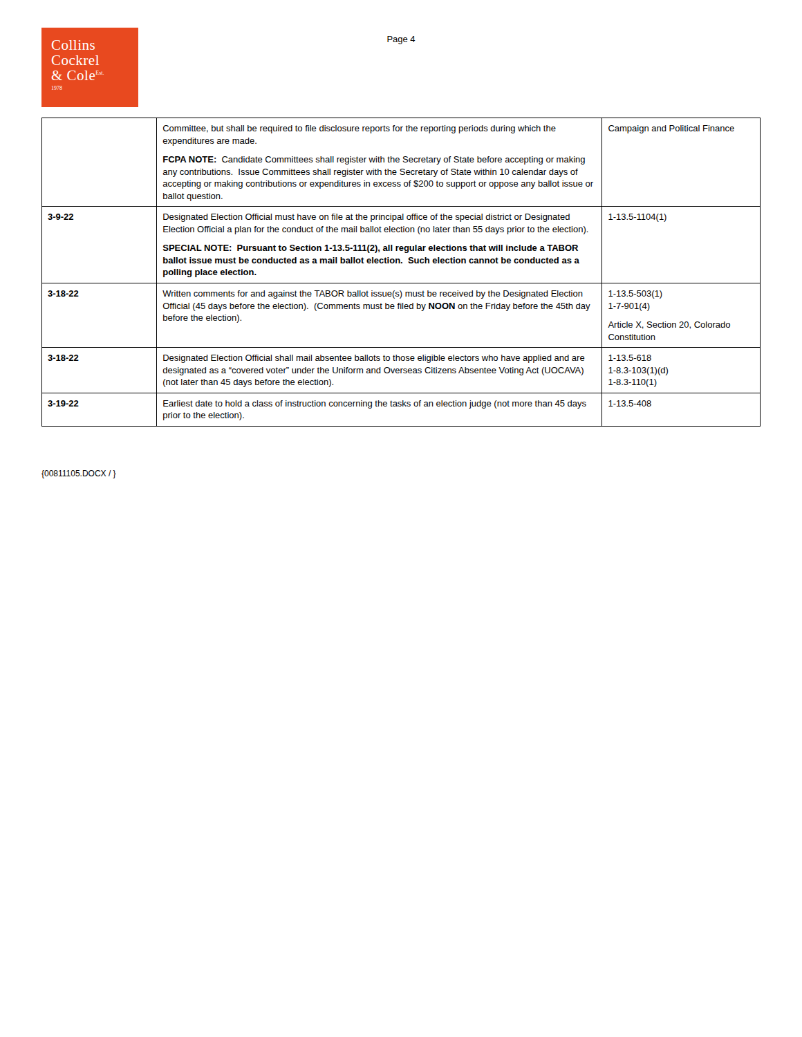Collins
Cockrel
& ColeEst.
1978
Page 4
| | Committee, but shall be required to file disclosure reports for the reporting periods during which the expenditures are made. FCPA NOTE: Candidate Committees shall register with the Secretary of State before accepting or making any contributions. Issue Committees shall register with the Secretary of State within 10 calendar days of accepting or making contributions or expenditures in excess of $200 to support or oppose any ballot issue or ballot question. | Campaign and Political Finance |
| 3-9-22 | Designated Election Official must have on file at the principal office of the special district or Designated Election Official a plan for the conduct of the mail ballot election (no later than 55 days prior to the election). SPECIAL NOTE: Pursuant to Section 1-13.5-111(2), all regular elections that will include a TABOR ballot issue must be conducted as a mail ballot election. Such election cannot be conducted as a polling place election. | 1-13.5-1104(1) |
| 3-18-22 | Written comments for and against the TABOR ballot issue(s) must be received by the Designated Election Official (45 days before the election). (Comments must be filed by NOON on the Friday before the 45th day before the election). | 1-13.5-503(1) 1-7-901(4) Article X, Section 20, Colorado Constitution |
| 3-18-22 | Designated Election Official shall mail absentee ballots to those eligible electors who have applied and are designated as a “covered voter” under the Uniform and Overseas Citizens Absentee Voting Act (UOCAVA) (not later than 45 days before the election). | 1-13.5-618 1-8.3-103(1)(d) 1-8.3-110(1) |
| 3-19-22 | Earliest date to hold a class of instruction concerning the tasks of an election judge (not more than 45 days prior to the election). | 1-13.5-408 |
{00811105.DOCX / }